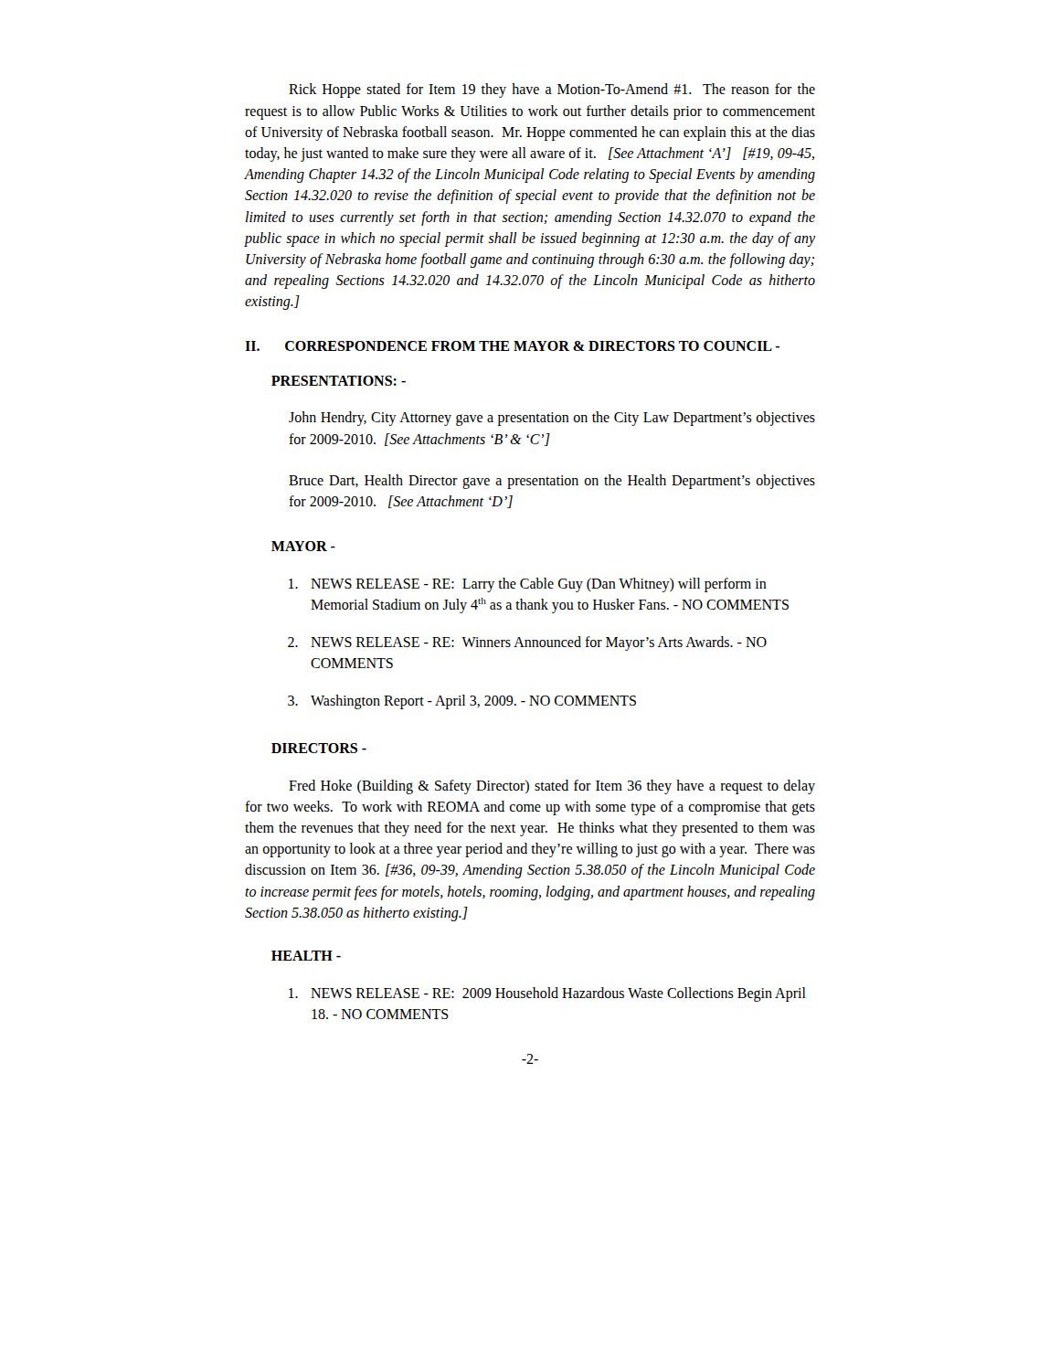Rick Hoppe stated for Item 19 they have a Motion-To-Amend #1. The reason for the request is to allow Public Works & Utilities to work out further details prior to commencement of University of Nebraska football season. Mr. Hoppe commented he can explain this at the dias today, he just wanted to make sure they were all aware of it. [See Attachment ‘A’] [#19, 09-45, Amending Chapter 14.32 of the Lincoln Municipal Code relating to Special Events by amending Section 14.32.020 to revise the definition of special event to provide that the definition not be limited to uses currently set forth in that section; amending Section 14.32.070 to expand the public space in which no special permit shall be issued beginning at 12:30 a.m. the day of any University of Nebraska home football game and continuing through 6:30 a.m. the following day; and repealing Sections 14.32.020 and 14.32.070 of the Lincoln Municipal Code as hitherto existing.]
II. CORRESPONDENCE FROM THE MAYOR & DIRECTORS TO COUNCIL -
PRESENTATIONS: -
John Hendry, City Attorney gave a presentation on the City Law Department’s objectives for 2009-2010. [See Attachments ‘B’ & ‘C’]
Bruce Dart, Health Director gave a presentation on the Health Department’s objectives for 2009-2010. [See Attachment ‘D’]
MAYOR -
NEWS RELEASE - RE: Larry the Cable Guy (Dan Whitney) will perform in Memorial Stadium on July 4th as a thank you to Husker Fans. - NO COMMENTS
NEWS RELEASE - RE: Winners Announced for Mayor’s Arts Awards. - NO COMMENTS
Washington Report - April 3, 2009. - NO COMMENTS
DIRECTORS -
Fred Hoke (Building & Safety Director) stated for Item 36 they have a request to delay for two weeks. To work with REOMA and come up with some type of a compromise that gets them the revenues that they need for the next year. He thinks what they presented to them was an opportunity to look at a three year period and they’re willing to just go with a year. There was discussion on Item 36. [#36, 09-39, Amending Section 5.38.050 of the Lincoln Municipal Code to increase permit fees for motels, hotels, rooming, lodging, and apartment houses, and repealing Section 5.38.050 as hitherto existing.]
HEALTH -
NEWS RELEASE - RE: 2009 Household Hazardous Waste Collections Begin April 18. - NO COMMENTS
-2-